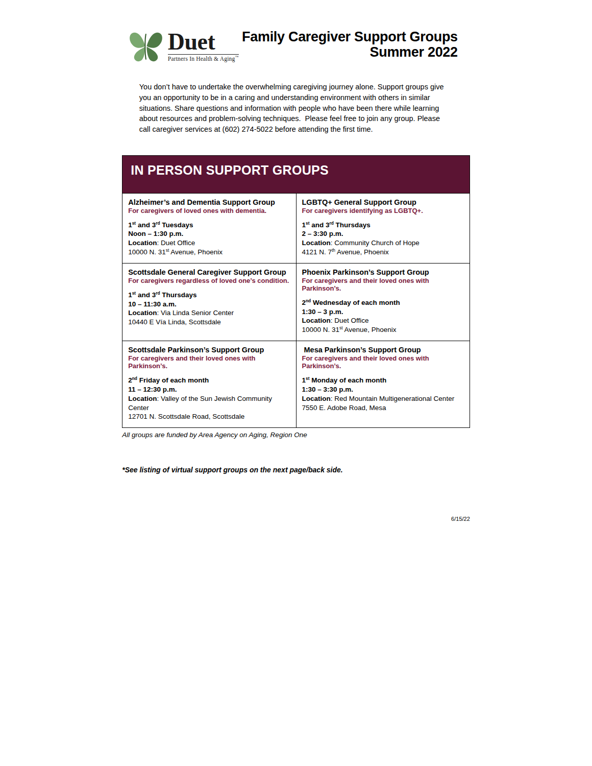Duet
Partners In Health & Aging™
Family Caregiver Support Groups
Summer 2022
You don’t have to undertake the overwhelming caregiving journey alone. Support groups give you an opportunity to be in a caring and understanding environment with others in similar situations. Share questions and information with people who have been there while learning about resources and problem-solving techniques. Please feel free to join any group. Please call caregiver services at (602) 274-5022 before attending the first time.
IN PERSON SUPPORT GROUPS
| Alzheimer’s and Dementia Support Group For caregivers of loved ones with dementia. 1 st and 3 rd Tuesdays Noon – 1:30 p.m. Location : Duet Office 10000 N. 31 st Avenue, Phoenix | LGBTQ+ General Support Group For caregivers identifying as LGBTQ+. 1 st and 3 rd Thursdays 2 – 3:30 p.m. Location : Community Church of Hope 4121 N. 7 th Avenue, Phoenix |
| Scottsdale General Caregiver Support Group For caregivers regardless of loved one’s condition. 1 st and 3 rd Thursdays 10 – 11:30 a.m. Location : Via Linda Senior Center 10440 E Vía Linda, Scottsdale | Phoenix Parkinson’s Support Group For caregivers and their loved ones with Parkinson’s. 2 nd Wednesday of each month 1:30 – 3 p.m. Location : Duet Office 10000 N. 31 st Avenue, Phoenix |
| Scottsdale Parkinson’s Support Group For caregivers and their loved ones with Parkinson’s. 2 nd Friday of each month 11 – 12:30 p.m. Location : Valley of the Sun Jewish Community Center 12701 N. Scottsdale Road, Scottsdale | Mesa Parkinson’s Support Group For caregivers and their loved ones with Parkinson’s. 1 st Monday of each month 1:30 – 3:30 p.m. Location : Red Mountain Multigenerational Center 7550 E. Adobe Road, Mesa |
All groups are funded by Area Agency on Aging, Region One
*See listing of virtual support groups on the next page/back side.
6/15/22